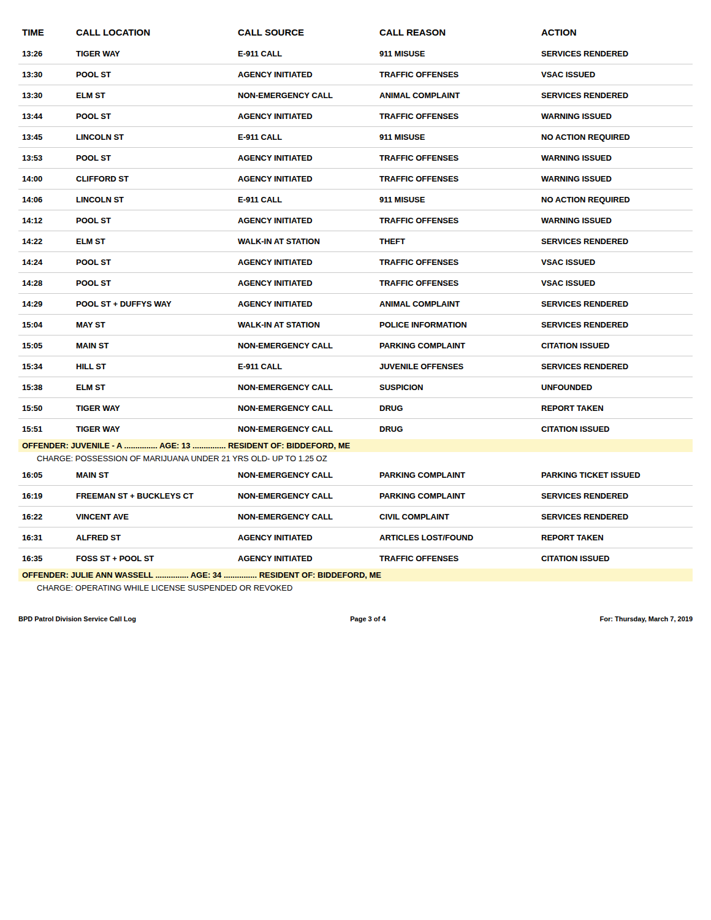| TIME | CALL LOCATION | CALL SOURCE | CALL REASON | ACTION |
| --- | --- | --- | --- | --- |
| 13:26 | TIGER WAY | E-911 CALL | 911 MISUSE | SERVICES RENDERED |
| 13:30 | POOL ST | AGENCY INITIATED | TRAFFIC OFFENSES | VSAC ISSUED |
| 13:30 | ELM ST | NON-EMERGENCY CALL | ANIMAL COMPLAINT | SERVICES RENDERED |
| 13:44 | POOL ST | AGENCY INITIATED | TRAFFIC OFFENSES | WARNING ISSUED |
| 13:45 | LINCOLN ST | E-911 CALL | 911 MISUSE | NO ACTION REQUIRED |
| 13:53 | POOL ST | AGENCY INITIATED | TRAFFIC OFFENSES | WARNING ISSUED |
| 14:00 | CLIFFORD ST | AGENCY INITIATED | TRAFFIC OFFENSES | WARNING ISSUED |
| 14:06 | LINCOLN ST | E-911 CALL | 911 MISUSE | NO ACTION REQUIRED |
| 14:12 | POOL ST | AGENCY INITIATED | TRAFFIC OFFENSES | WARNING ISSUED |
| 14:22 | ELM ST | WALK-IN AT STATION | THEFT | SERVICES RENDERED |
| 14:24 | POOL ST | AGENCY INITIATED | TRAFFIC OFFENSES | VSAC ISSUED |
| 14:28 | POOL ST | AGENCY INITIATED | TRAFFIC OFFENSES | VSAC ISSUED |
| 14:29 | POOL ST + DUFFYS WAY | AGENCY INITIATED | ANIMAL COMPLAINT | SERVICES RENDERED |
| 15:04 | MAY ST | WALK-IN AT STATION | POLICE INFORMATION | SERVICES RENDERED |
| 15:05 | MAIN ST | NON-EMERGENCY CALL | PARKING COMPLAINT | CITATION ISSUED |
| 15:34 | HILL ST | E-911 CALL | JUVENILE OFFENSES | SERVICES RENDERED |
| 15:38 | ELM ST | NON-EMERGENCY CALL | SUSPICION | UNFOUNDED |
| 15:50 | TIGER WAY | NON-EMERGENCY CALL | DRUG | REPORT TAKEN |
| 15:51 | TIGER WAY | NON-EMERGENCY CALL | DRUG | CITATION ISSUED |
| OFFENDER: JUVENILE - A ............... AGE: 13 ............... RESIDENT OF: BIDDEFORD, ME CHARGE: POSSESSION OF MARIJUANA UNDER 21 YRS OLD- UP TO 1.25 OZ |
| 16:05 | MAIN ST | NON-EMERGENCY CALL | PARKING COMPLAINT | PARKING TICKET ISSUED |
| 16:19 | FREEMAN ST + BUCKLEYS CT | NON-EMERGENCY CALL | PARKING COMPLAINT | SERVICES RENDERED |
| 16:22 | VINCENT AVE | NON-EMERGENCY CALL | CIVIL COMPLAINT | SERVICES RENDERED |
| 16:31 | ALFRED ST | AGENCY INITIATED | ARTICLES LOST/FOUND | REPORT TAKEN |
| 16:35 | FOSS ST + POOL ST | AGENCY INITIATED | TRAFFIC OFFENSES | CITATION ISSUED |
| OFFENDER: JULIE ANN WASSELL ............... AGE: 34 ............... RESIDENT OF: BIDDEFORD, ME CHARGE: OPERATING WHILE LICENSE SUSPENDED OR REVOKED |
BPD Patrol Division Service Call Log
Page 3 of 4
For: Thursday, March 7, 2019